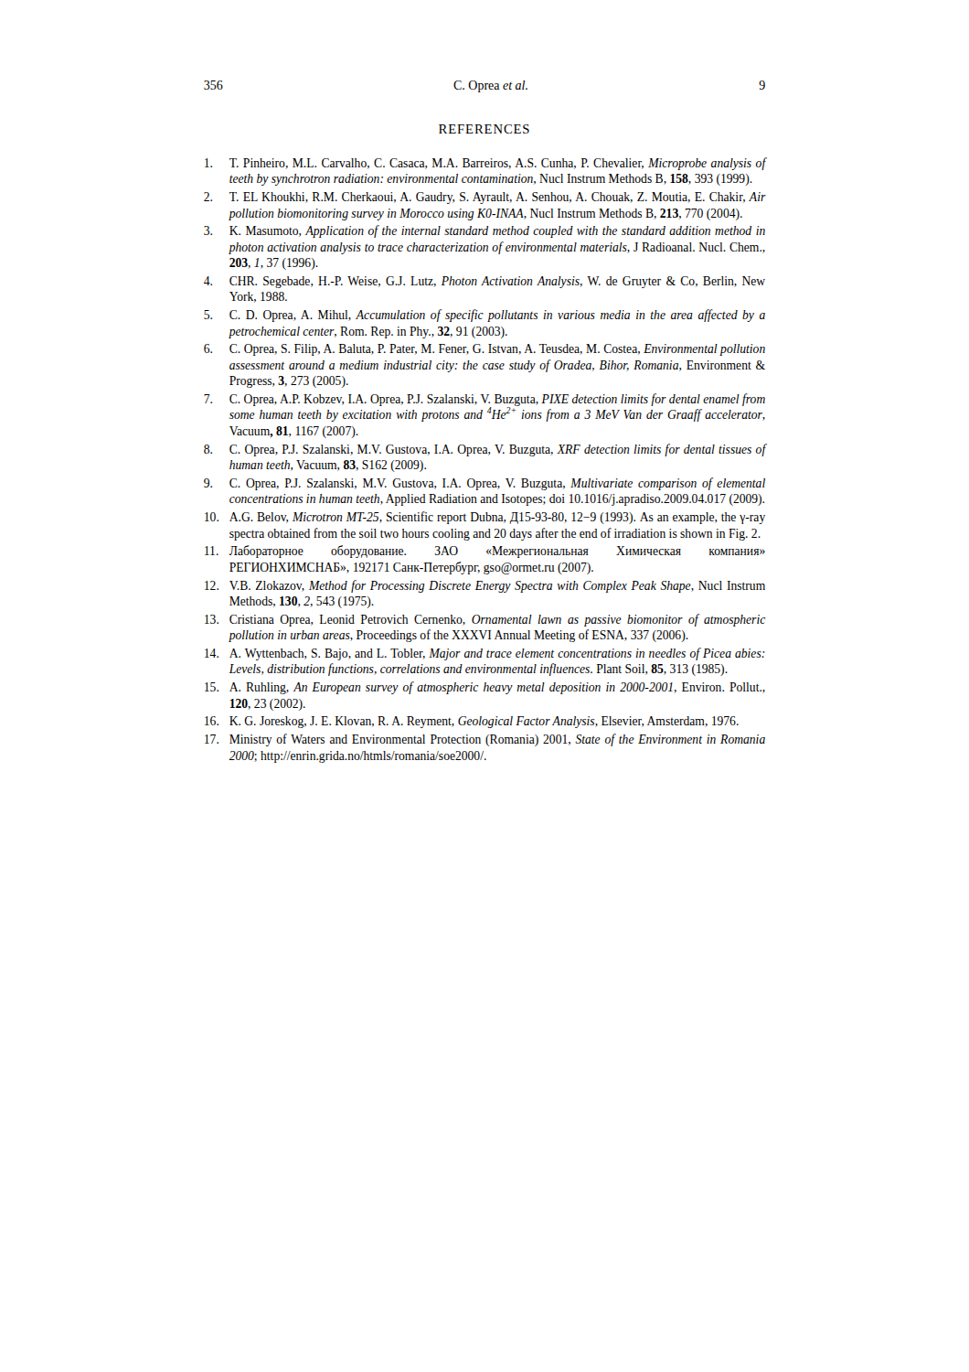356 C. Oprea et al. 9
REFERENCES
1. T. Pinheiro, M.L. Carvalho, C. Casaca, M.A. Barreiros, A.S. Cunha, P. Chevalier, Microprobe analysis of teeth by synchrotron radiation: environmental contamination, Nucl Instrum Methods B, 158, 393 (1999).
2. T. EL Khoukhi, R.M. Cherkaoui, A. Gaudry, S. Ayrault, A. Senhou, A. Chouak, Z. Moutia, E. Chakir, Air pollution biomonitoring survey in Morocco using K0-INAA, Nucl Instrum Methods B, 213, 770 (2004).
3. K. Masumoto, Application of the internal standard method coupled with the standard addition method in photon activation analysis to trace characterization of environmental materials, J Radioanal. Nucl. Chem., 203, 1, 37 (1996).
4. CHR. Segebade, H.-P. Weise, G.J. Lutz, Photon Activation Analysis, W. de Gruyter & Co, Berlin, New York, 1988.
5. C. D. Oprea, A. Mihul, Accumulation of specific pollutants in various media in the area affected by a petrochemical center, Rom. Rep. in Phy., 32, 91 (2003).
6. C. Oprea, S. Filip, A. Baluta, P. Pater, M. Fener, G. Istvan, A. Teusdea, M. Costea, Environmental pollution assessment around a medium industrial city: the case study of Oradea, Bihor, Romania, Environment & Progress, 3, 273 (2005).
7. C. Oprea, A.P. Kobzev, I.A. Oprea, P.J. Szalanski, V. Buzguta, PIXE detection limits for dental enamel from some human teeth by excitation with protons and 4He2+ ions from a 3 MeV Van der Graaff accelerator, Vacuum, 81, 1167 (2007).
8. C. Oprea, P.J. Szalanski, M.V. Gustova, I.A. Oprea, V. Buzguta, XRF detection limits for dental tissues of human teeth, Vacuum, 83, S162 (2009).
9. C. Oprea, P.J. Szalanski, M.V. Gustova, I.A. Oprea, V. Buzguta, Multivariate comparison of elemental concentrations in human teeth, Applied Radiation and Isotopes; doi 10.1016/j.apradiso.2009.04.017 (2009).
10. A.G. Belov, Microtron MT-25, Scientific report Dubna, Д15-93-80, 12−9 (1993). As an example, the γ-ray spectra obtained from the soil two hours cooling and 20 days after the end of irradiation is shown in Fig. 2.
11. Лабораторное оборудование. ЗАО «Межрегиональная Химическая компания» РЕГИОНХИМСНАБ», 192171 Санк-Петербург, gso@ormet.ru (2007).
12. V.B. Zlokazov, Method for Processing Discrete Energy Spectra with Complex Peak Shape, Nucl Instrum Methods, 130, 2, 543 (1975).
13. Cristiana Oprea, Leonid Petrovich Cernenko, Ornamental lawn as passive biomonitor of atmospheric pollution in urban areas, Proceedings of the XXXVI Annual Meeting of ESNA, 337 (2006).
14. A. Wyttenbach, S. Bajo, and L. Tobler, Major and trace element concentrations in needles of Picea abies: Levels, distribution functions, correlations and environmental influences. Plant Soil, 85, 313 (1985).
15. A. Ruhling, An European survey of atmospheric heavy metal deposition in 2000-2001, Environ. Pollut., 120, 23 (2002).
16. K. G. Joreskog, J. E. Klovan, R. A. Reyment, Geological Factor Analysis, Elsevier, Amsterdam, 1976.
17. Ministry of Waters and Environmental Protection (Romania) 2001, State of the Environment in Romania 2000; http://enrin.grida.no/htmls/romania/soe2000/.